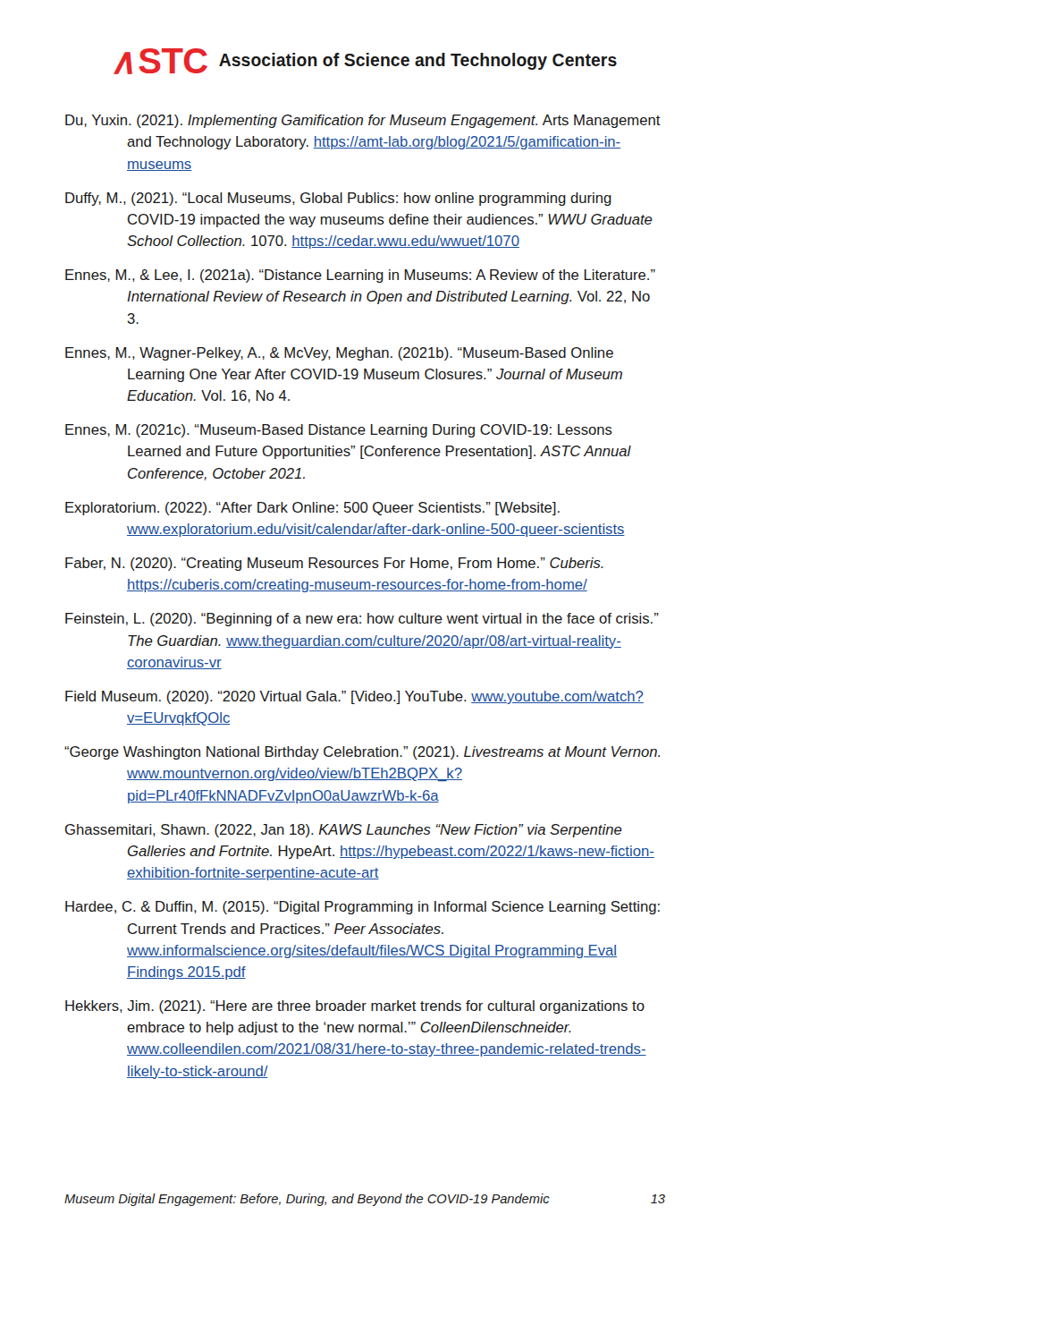∧STC Association of Science and Technology Centers
Du, Yuxin. (2021). Implementing Gamification for Museum Engagement. Arts Management and Technology Laboratory. https://amt-lab.org/blog/2021/5/gamification-in-museums
Duffy, M., (2021). “Local Museums, Global Publics: how online programming during COVID-19 impacted the way museums define their audiences.” WWU Graduate School Collection. 1070. https://cedar.wwu.edu/wwuet/1070
Ennes, M., & Lee, I. (2021a). “Distance Learning in Museums: A Review of the Literature.” International Review of Research in Open and Distributed Learning. Vol. 22, No 3.
Ennes, M., Wagner-Pelkey, A., & McVey, Meghan. (2021b). “Museum-Based Online Learning One Year After COVID-19 Museum Closures.” Journal of Museum Education. Vol. 16, No 4.
Ennes, M. (2021c). “Museum-Based Distance Learning During COVID-19: Lessons Learned and Future Opportunities” [Conference Presentation]. ASTC Annual Conference, October 2021.
Exploratorium. (2022). “After Dark Online: 500 Queer Scientists.” [Website]. www.exploratorium.edu/visit/calendar/after-dark-online-500-queer-scientists
Faber, N. (2020). “Creating Museum Resources For Home, From Home.” Cuberis. https://cuberis.com/creating-museum-resources-for-home-from-home/
Feinstein, L. (2020). “Beginning of a new era: how culture went virtual in the face of crisis.” The Guardian. www.theguardian.com/culture/2020/apr/08/art-virtual-reality-coronavirus-vr
Field Museum. (2020). “2020 Virtual Gala.” [Video.] YouTube. www.youtube.com/watch?v=EUrvqkfQOlc
“George Washington National Birthday Celebration.” (2021). Livestreams at Mount Vernon. www.mountvernon.org/video/view/bTEh2BQPX_k?pid=PLr40fFkNNADFvZvIpnO0aUawzrWb-k-6a
Ghassemitari, Shawn. (2022, Jan 18). KAWS Launches “New Fiction” via Serpentine Galleries and Fortnite. HypeArt. https://hypebeast.com/2022/1/kaws-new-fiction-exhibition-fortnite-serpentine-acute-art
Hardee, C. & Duffin, M. (2015). “Digital Programming in Informal Science Learning Setting: Current Trends and Practices.” Peer Associates. www.informalscience.org/sites/default/files/WCS Digital Programming Eval Findings 2015.pdf
Hekkers, Jim. (2021). “Here are three broader market trends for cultural organizations to embrace to help adjust to the ‘new normal.’” ColleenDilenschneider. www.colleendilen.com/2021/08/31/here-to-stay-three-pandemic-related-trends-likely-to-stick-around/
Museum Digital Engagement: Before, During, and Beyond the COVID-19 Pandemic 13